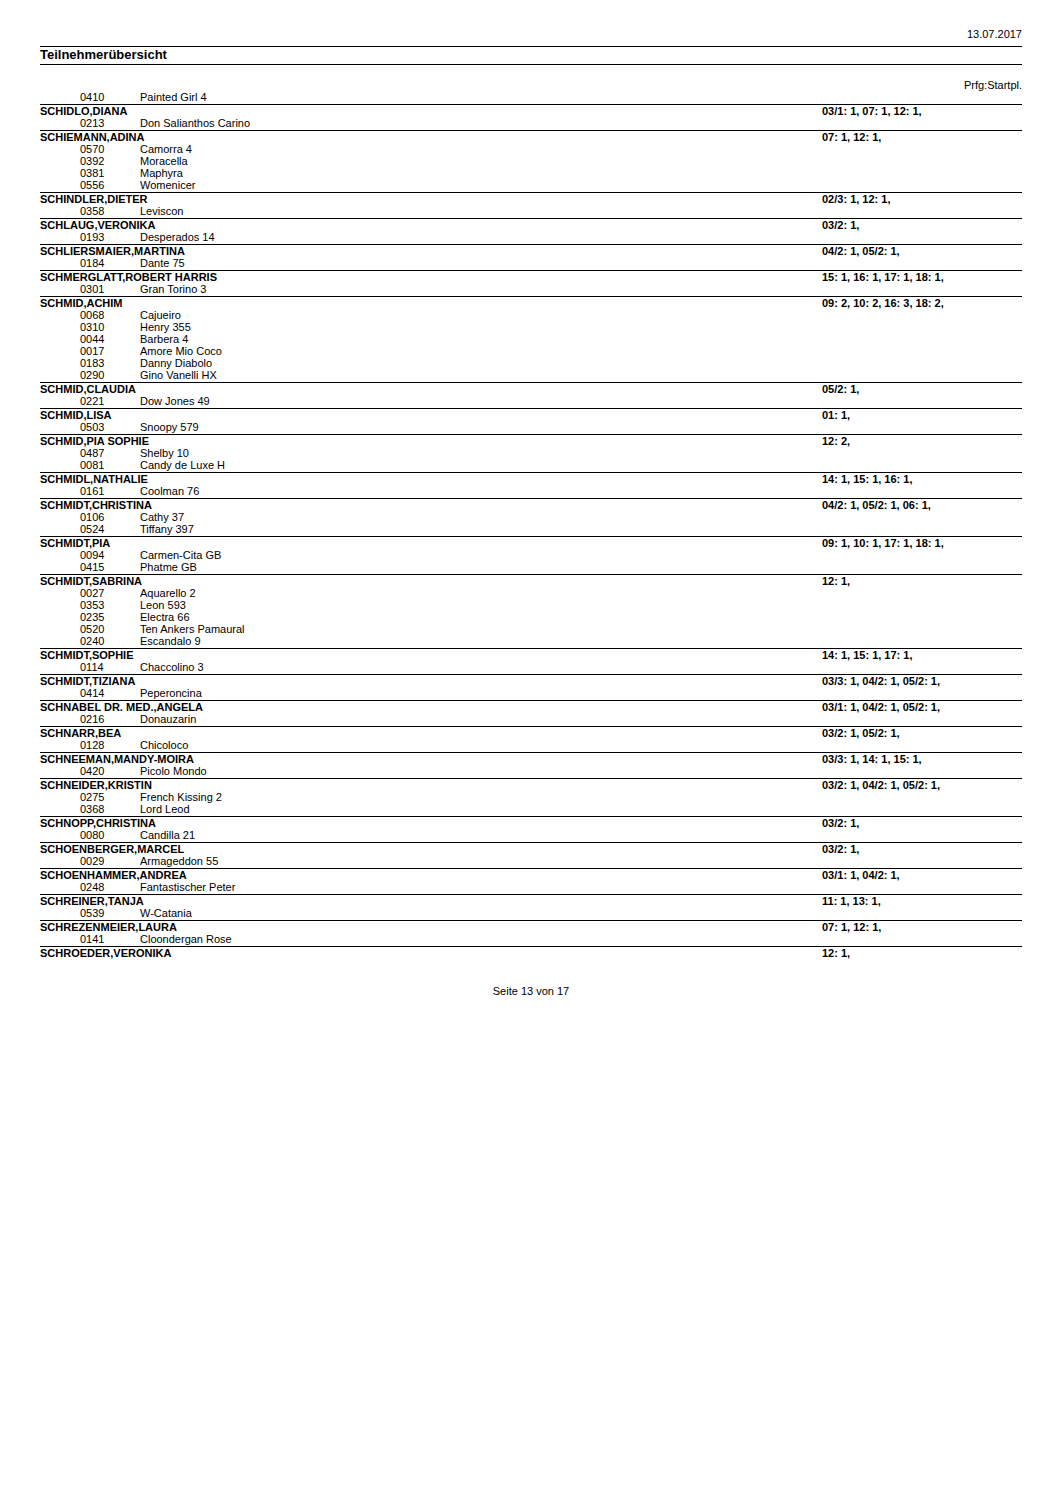13.07.2017
Teilnehmerübersicht
| | | Prfg:Startpl. |
| 0410 | Painted Girl 4 | |
| SCHIDLO,DIANA | 03/1: 1, 07: 1, 12: 1, |
| 0213 | Don Salianthos Carino | |
| SCHIEMANN,ADINA | 07: 1, 12: 1, |
| 0570 | Camorra 4 | |
| 0392 | Moracella | |
| 0381 | Maphyra | |
| 0556 | Womenicer | |
| SCHINDLER,DIETER | 02/3: 1, 12: 1, |
| 0358 | Leviscon | |
| SCHLAUG,VERONIKA | 03/2: 1, |
| 0193 | Desperados 14 | |
| SCHLIERSMAIER,MARTINA | 04/2: 1, 05/2: 1, |
| 0184 | Dante 75 | |
| SCHMERGLATT,ROBERT HARRIS | 15: 1, 16: 1, 17: 1, 18: 1, |
| 0301 | Gran Torino 3 | |
| SCHMID,ACHIM | 09: 2, 10: 2, 16: 3, 18: 2, |
| 0068 | Cajueiro | |
| 0310 | Henry 355 | |
| 0044 | Barbera 4 | |
| 0017 | Amore Mio Coco | |
| 0183 | Danny Diabolo | |
| 0290 | Gino Vanelli HX | |
| SCHMID,CLAUDIA | 05/2: 1, |
| 0221 | Dow Jones 49 | |
| SCHMID,LISA | 01: 1, |
| 0503 | Snoopy 579 | |
| SCHMID,PIA SOPHIE | 12: 2, |
| 0487 | Shelby 10 | |
| 0081 | Candy de Luxe H | |
| SCHMIDL,NATHALIE | 14: 1, 15: 1, 16: 1, |
| 0161 | Coolman 76 | |
| SCHMIDT,CHRISTINA | 04/2: 1, 05/2: 1, 06: 1, |
| 0106 | Cathy 37 | |
| 0524 | Tiffany 397 | |
| SCHMIDT,PIA | 09: 1, 10: 1, 17: 1, 18: 1, |
| 0094 | Carmen-Cita GB | |
| 0415 | Phatme GB | |
| SCHMIDT,SABRINA | 12: 1, |
| 0027 | Aquarello 2 | |
| 0353 | Leon 593 | |
| 0235 | Electra 66 | |
| 0520 | Ten Ankers Pamaural | |
| 0240 | Escandalo 9 | |
| SCHMIDT,SOPHIE | 14: 1, 15: 1, 17: 1, |
| 0114 | Chaccolino 3 | |
| SCHMIDT,TIZIANA | 03/3: 1, 04/2: 1, 05/2: 1, |
| 0414 | Peperoncina | |
| SCHNABEL DR. MED.,ANGELA | 03/1: 1, 04/2: 1, 05/2: 1, |
| 0216 | Donauzarin | |
| SCHNARR,BEA | 03/2: 1, 05/2: 1, |
| 0128 | Chicoloco | |
| SCHNEEMAN,MANDY-MOIRA | 03/3: 1, 14: 1, 15: 1, |
| 0420 | Picolo Mondo | |
| SCHNEIDER,KRISTIN | 03/2: 1, 04/2: 1, 05/2: 1, |
| 0275 | French Kissing 2 | |
| 0368 | Lord Leod | |
| SCHNOPP,CHRISTINA | 03/2: 1, |
| 0080 | Candilla 21 | |
| SCHOENBERGER,MARCEL | 03/2: 1, |
| 0029 | Armageddon 55 | |
| SCHOENHAMMER,ANDREA | 03/1: 1, 04/2: 1, |
| 0248 | Fantastischer Peter | |
| SCHREINER,TANJA | 11: 1, 13: 1, |
| 0539 | W-Catania | |
| SCHREZENMEIER,LAURA | 07: 1, 12: 1, |
| 0141 | Cloondergan Rose | |
| SCHROEDER,VERONIKA | 12: 1, |
Seite 13 von 17